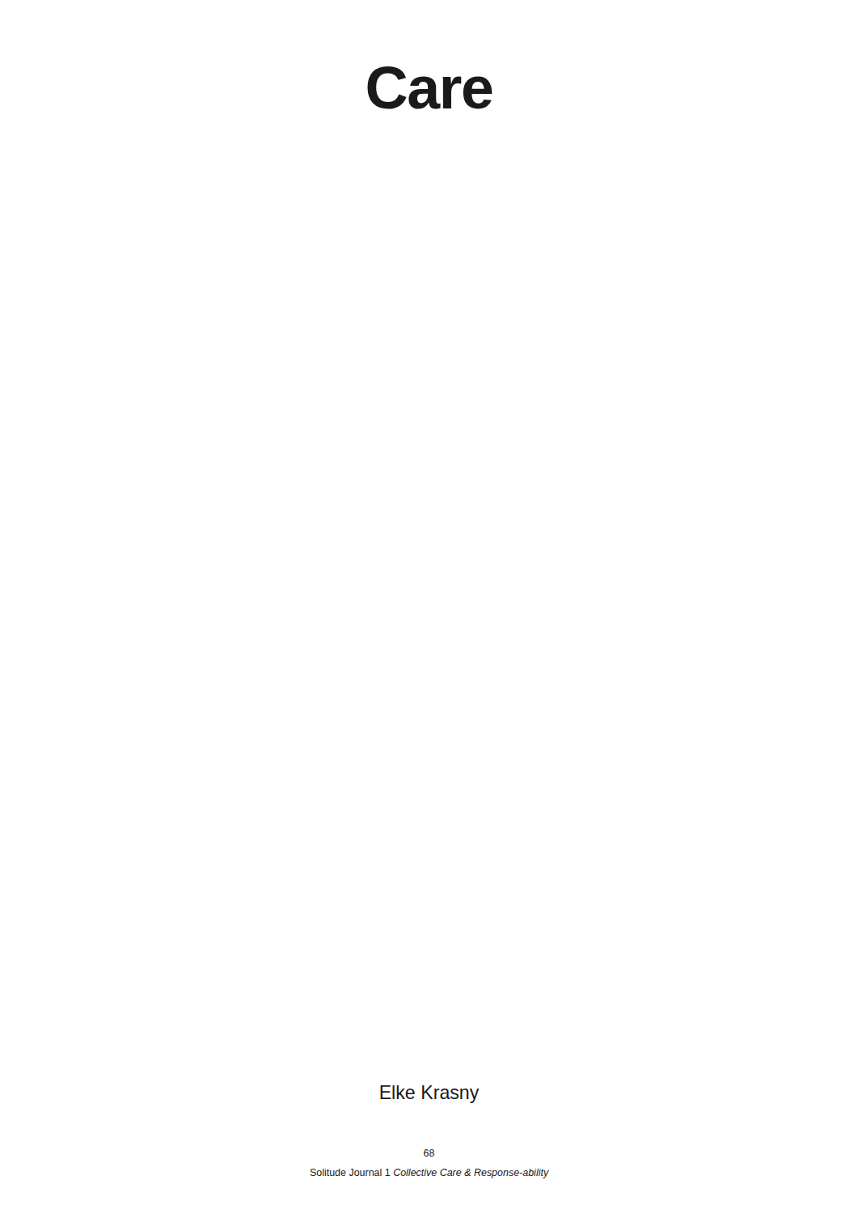Care
Elke Krasny
68
Solitude Journal 1 Collective Care & Response-ability